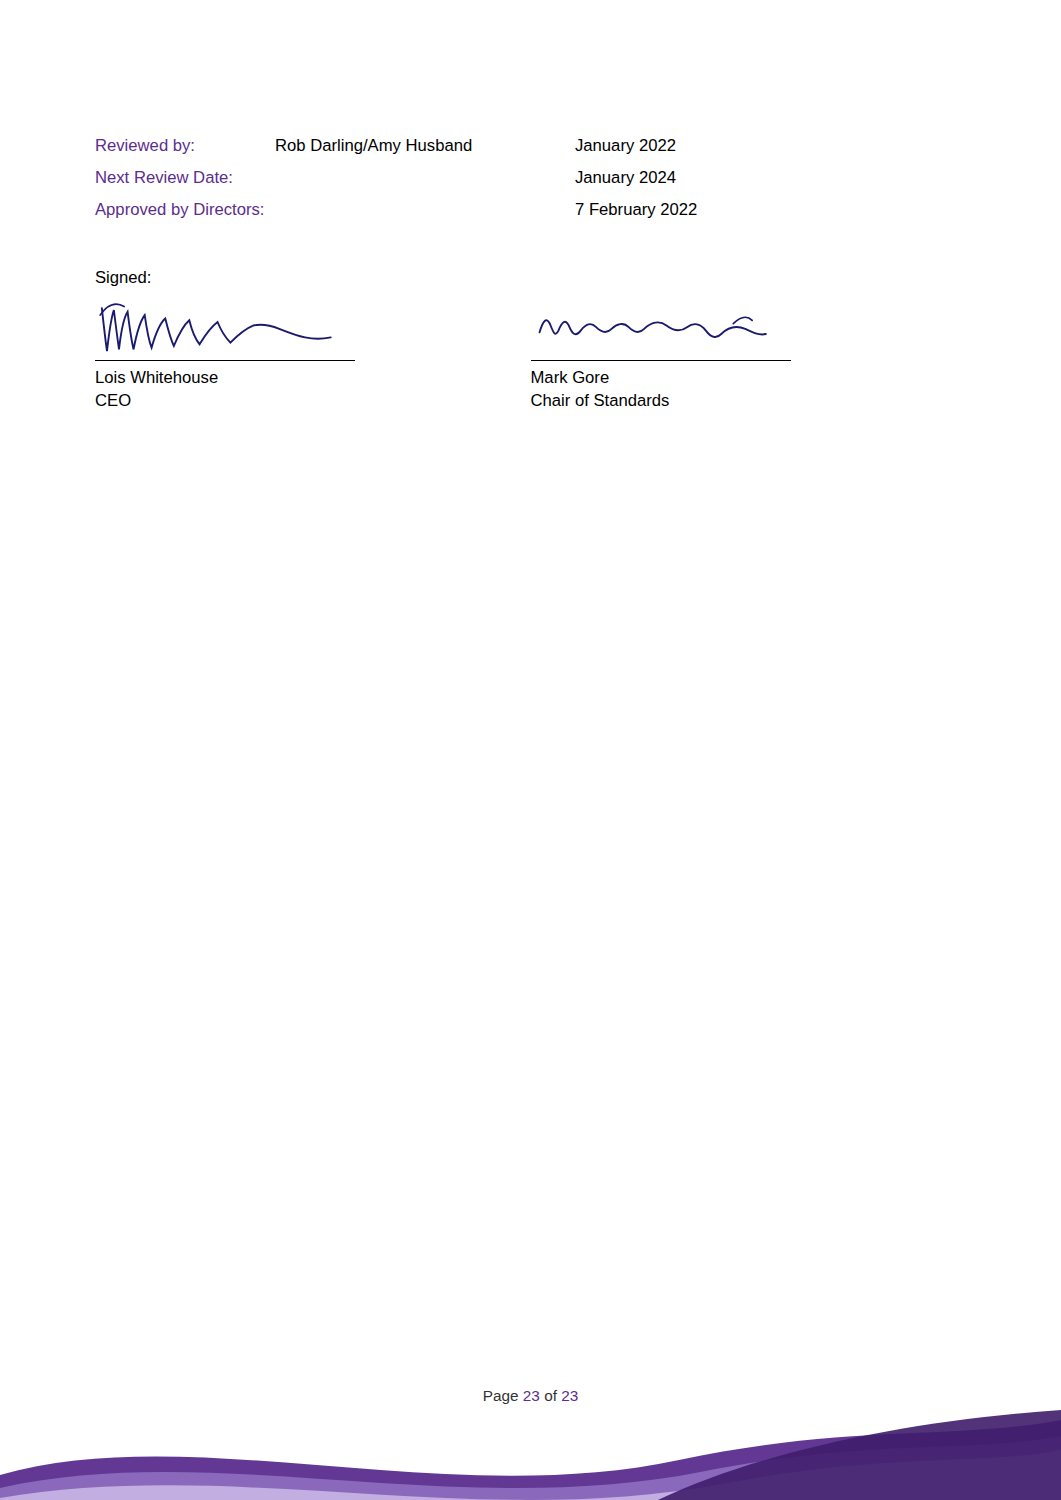| Reviewed by: | Rob Darling/Amy Husband | January 2022 |
| Next Review Date: | | January 2024 |
| Approved by Directors: | | 7 February 2022 |
Signed:
| Lois Whitehouse CEO | Mark Gore Chair of Standards |
Page 23 of 23